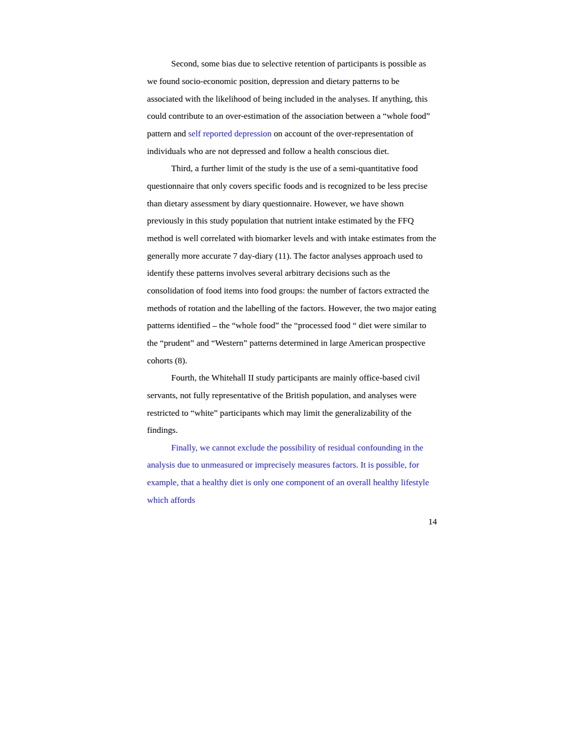Second, some bias due to selective retention of participants is possible as we found socio-economic position, depression and dietary patterns to be associated with the likelihood of being included in the analyses. If anything, this could contribute to an over-estimation of the association between a “whole food” pattern and self reported depression on account of the over-representation of individuals who are not depressed and follow a health conscious diet.
Third, a further limit of the study is the use of a semi-quantitative food questionnaire that only covers specific foods and is recognized to be less precise than dietary assessment by diary questionnaire. However, we have shown previously in this study population that nutrient intake estimated by the FFQ method is well correlated with biomarker levels and with intake estimates from the generally more accurate 7 day-diary (11). The factor analyses approach used to identify these patterns involves several arbitrary decisions such as the consolidation of food items into food groups: the number of factors extracted the methods of rotation and the labelling of the factors. However, the two major eating patterns identified – the “whole food” the “processed food “ diet were similar to the “prudent” and “Western” patterns determined in large American prospective cohorts (8).
Fourth, the Whitehall II study participants are mainly office-based civil servants, not fully representative of the British population, and analyses were restricted to “white” participants which may limit the generalizability of the findings.
Finally, we cannot exclude the possibility of residual confounding in the analysis due to unmeasured or imprecisely measures factors. It is possible, for example, that a healthy diet is only one component of an overall healthy lifestyle which affords
14